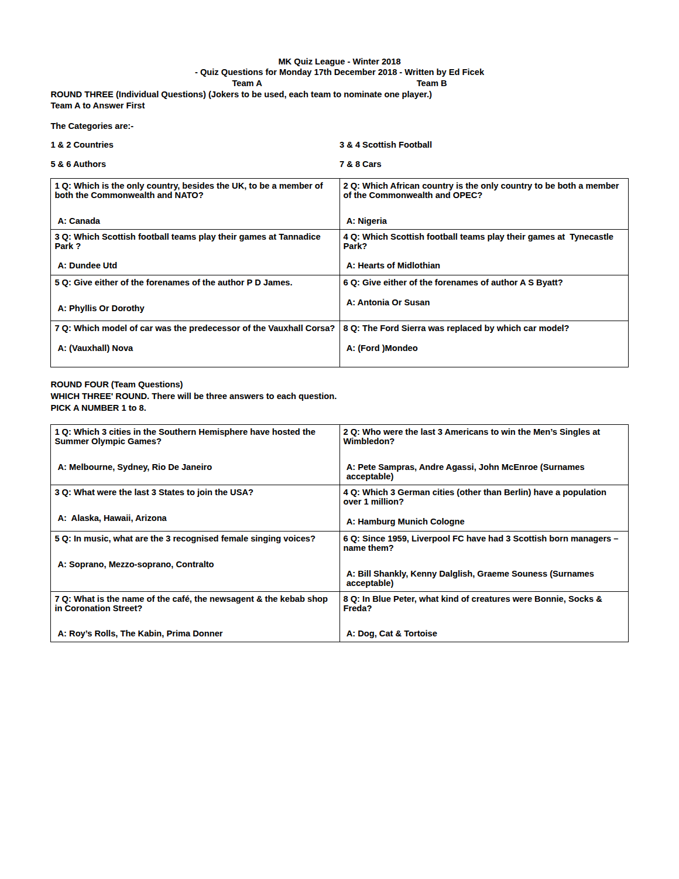MK Quiz League - Winter 2018
- Quiz Questions for Monday 17th December 2018 - Written by Ed Ficek
Team A Team B
ROUND THREE (Individual Questions) (Jokers to be used, each team to nominate one player.)
Team A to Answer First
The Categories are:-
1 & 2 Countries
3 & 4 Scottish Football
5 & 6 Authors
7 & 8 Cars
| 1 Q: Which is the only country, besides the UK, to be a member of both the Commonwealth and NATO? A: Canada | 2 Q: Which African country is the only country to be both a member of the Commonwealth and OPEC? A: Nigeria |
| 3 Q: Which Scottish football teams play their games at Tannadice Park ? A: Dundee Utd | 4 Q: Which Scottish football teams play their games at Tynecastle Park? A: Hearts of Midlothian |
| 5 Q: Give either of the forenames of the author P D James. A: Phyllis Or Dorothy | 6 Q: Give either of the forenames of author A S Byatt? A: Antonia Or Susan |
| 7 Q: Which model of car was the predecessor of the Vauxhall Corsa? A: (Vauxhall) Nova | 8 Q: The Ford Sierra was replaced by which car model? A: (Ford )Mondeo |
ROUND FOUR (Team Questions)
WHICH THREE' ROUND. There will be three answers to each question.
PICK A NUMBER 1 to 8.
| 1 Q: Which 3 cities in the Southern Hemisphere have hosted the Summer Olympic Games? A: Melbourne, Sydney, Rio De Janeiro | 2 Q: Who were the last 3 Americans to win the Men’s Singles at Wimbledon? A: Pete Sampras, Andre Agassi, John McEnroe (Surnames acceptable) |
| 3 Q: What were the last 3 States to join the USA? A: Alaska, Hawaii, Arizona | 4 Q: Which 3 German cities (other than Berlin) have a population over 1 million? A: Hamburg Munich Cologne |
| 5 Q: In music, what are the 3 recognised female singing voices? A: Soprano, Mezzo-soprano, Contralto | 6 Q: Since 1959, Liverpool FC have had 3 Scottish born managers – name them? A: Bill Shankly, Kenny Dalglish, Graeme Souness (Surnames acceptable) |
| 7 Q: What is the name of the café, the newsagent & the kebab shop in Coronation Street? A: Roy’s Rolls, The Kabin, Prima Donner | 8 Q: In Blue Peter, what kind of creatures were Bonnie, Socks & Freda? A: Dog, Cat & Tortoise |